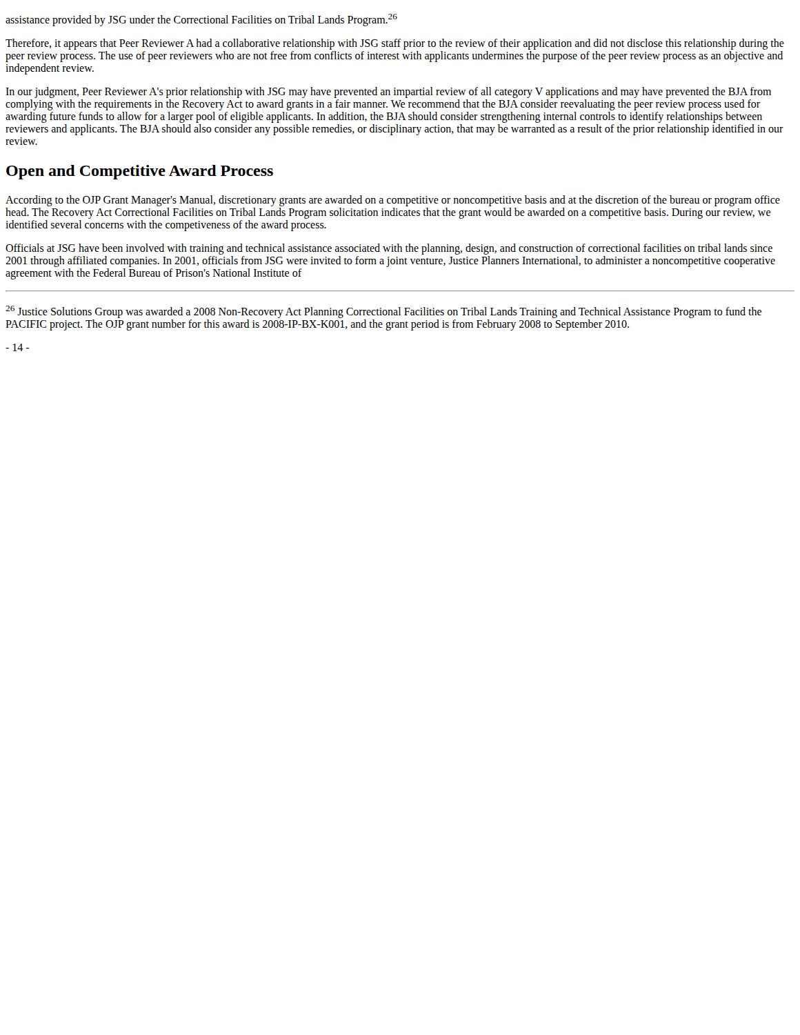assistance provided by JSG under the Correctional Facilities on Tribal Lands Program.26
Therefore, it appears that Peer Reviewer A had a collaborative relationship with JSG staff prior to the review of their application and did not disclose this relationship during the peer review process. The use of peer reviewers who are not free from conflicts of interest with applicants undermines the purpose of the peer review process as an objective and independent review.
In our judgment, Peer Reviewer A's prior relationship with JSG may have prevented an impartial review of all category V applications and may have prevented the BJA from complying with the requirements in the Recovery Act to award grants in a fair manner. We recommend that the BJA consider reevaluating the peer review process used for awarding future funds to allow for a larger pool of eligible applicants. In addition, the BJA should consider strengthening internal controls to identify relationships between reviewers and applicants. The BJA should also consider any possible remedies, or disciplinary action, that may be warranted as a result of the prior relationship identified in our review.
Open and Competitive Award Process
According to the OJP Grant Manager's Manual, discretionary grants are awarded on a competitive or noncompetitive basis and at the discretion of the bureau or program office head. The Recovery Act Correctional Facilities on Tribal Lands Program solicitation indicates that the grant would be awarded on a competitive basis. During our review, we identified several concerns with the competiveness of the award process.
Officials at JSG have been involved with training and technical assistance associated with the planning, design, and construction of correctional facilities on tribal lands since 2001 through affiliated companies. In 2001, officials from JSG were invited to form a joint venture, Justice Planners International, to administer a noncompetitive cooperative agreement with the Federal Bureau of Prison's National Institute of
26 Justice Solutions Group was awarded a 2008 Non-Recovery Act Planning Correctional Facilities on Tribal Lands Training and Technical Assistance Program to fund the PACIFIC project. The OJP grant number for this award is 2008-IP-BX-K001, and the grant period is from February 2008 to September 2010.
- 14 -